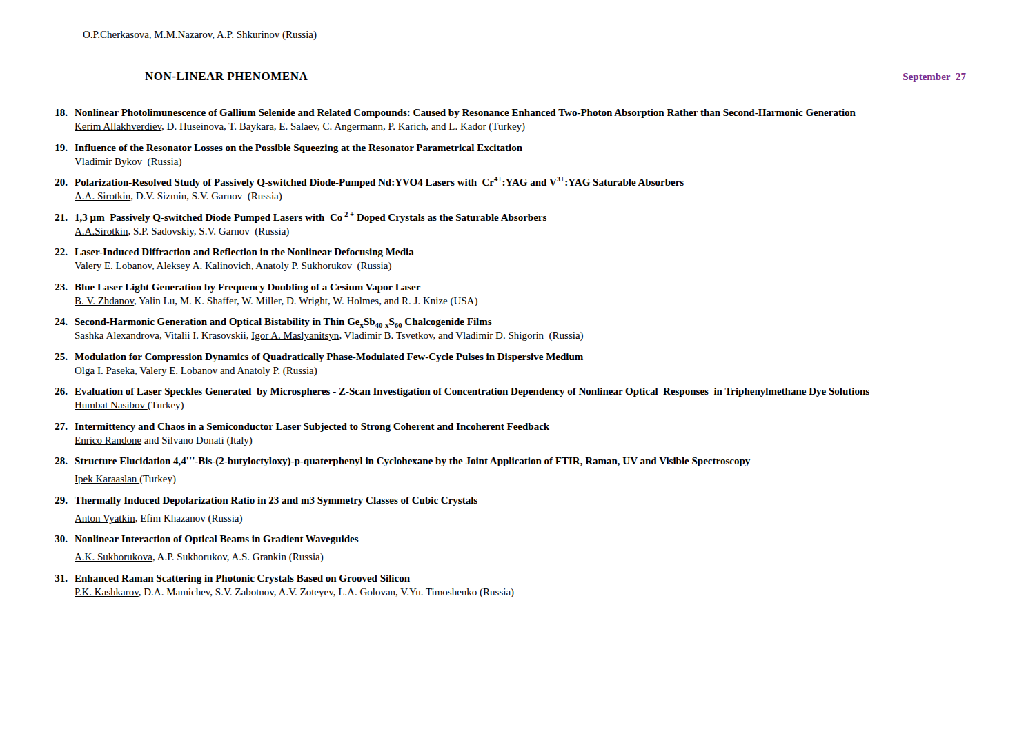O.P.Cherkasova, M.M.Nazarov, A.P. Shkurinov (Russia)
NON-LINEAR PHENOMENA September 27
Nonlinear Photolimunescence of Gallium Selenide and Related Compounds: Caused by Resonance Enhanced Two-Photon Absorption Rather than Second-Harmonic Generation
Kerim Allakhverdiev, D. Huseinova, T. Baykara, E. Salaev, C. Angermann, P. Karich, and L. Kador (Turkey)
Influence of the Resonator Losses on the Possible Squeezing at the Resonator Parametrical Excitation
Vladimir Bykov (Russia)
Polarization-Resolved Study of Passively Q-switched Diode-Pumped Nd:YVO4 Lasers with Cr4+:YAG and V3+:YAG Saturable Absorbers
A.A. Sirotkin, D.V. Sizmin, S.V. Garnov (Russia)
1,3 µm Passively Q-switched Diode Pumped Lasers with Co 2 + Doped Crystals as the Saturable Absorbers
A.A.Sirotkin, S.P. Sadovskiy, S.V. Garnov (Russia)
Laser-Induced Diffraction and Reflection in the Nonlinear Defocusing Media
Valery E. Lobanov, Aleksey A. Kalinovich, Anatoly P. Sukhorukov (Russia)
Blue Laser Light Generation by Frequency Doubling of a Cesium Vapor Laser
B. V. Zhdanov, Yalin Lu, M. K. Shaffer, W. Miller, D. Wright, W. Holmes, and R. J. Knize (USA)
Second-Harmonic Generation and Optical Bistability in Thin GexSb40-xS60 Chalcogenide Films
Sashka Alexandrova, Vitalii I. Krasovskii, Igor A. Maslyanitsyn, Vladimir B. Tsvetkov, and Vladimir D. Shigorin (Russia)
Modulation for Compression Dynamics of Quadratically Phase-Modulated Few-Cycle Pulses in Dispersive Medium
Olga I. Paseka, Valery E. Lobanov and Anatoly P. (Russia)
Evaluation of Laser Speckles Generated by Microspheres - Z-Scan Investigation of Concentration Dependency of Nonlinear Optical Responses in Triphenylmethane Dye Solutions
Humbat Nasibov (Turkey)
Intermittency and Chaos in a Semiconductor Laser Subjected to Strong Coherent and Incoherent Feedback
Enrico Randone and Silvano Donati (Italy)
Structure Elucidation 4,4'''-Bis-(2-butyloctyloxy)-p-quaterphenyl in Cyclohexane by the Joint Application of FTIR, Raman, UV and Visible Spectroscopy
Ipek Karaaslan (Turkey)
Thermally Induced Depolarization Ratio in 23 and m3 Symmetry Classes of Cubic Crystals
Anton Vyatkin, Efim Khazanov (Russia)
Nonlinear Interaction of Optical Beams in Gradient Waveguides
A.K. Sukhorukova, A.P. Sukhorukov, A.S. Grankin (Russia)
Enhanced Raman Scattering in Photonic Crystals Based on Grooved Silicon
P.K. Kashkarov, D.A. Mamichev, S.V. Zabotnov, A.V. Zoteyev, L.A. Golovan, V.Yu. Timoshenko (Russia)